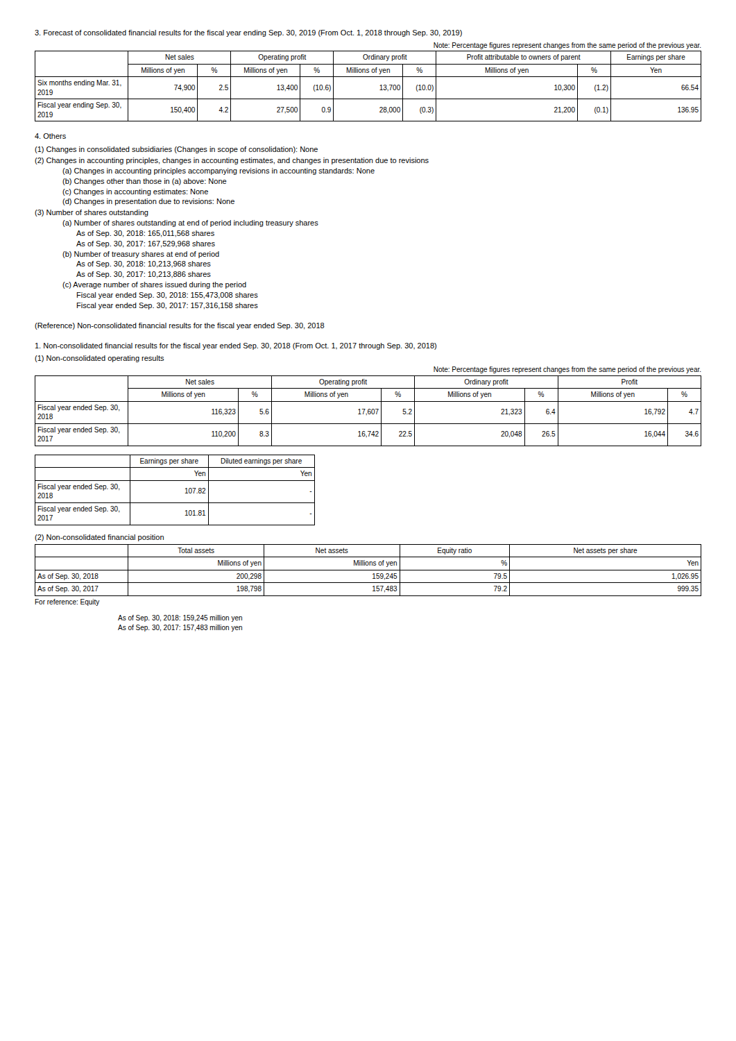3. Forecast of consolidated financial results for the fiscal year ending Sep. 30, 2019 (From Oct. 1, 2018 through Sep. 30, 2019)
Note: Percentage figures represent changes from the same period of the previous year.
| | Net sales | Operating profit | Ordinary profit | Profit attributable to owners of parent | Earnings per share |
| --- | --- | --- | --- | --- | --- |
| Millions of yen | % | Millions of yen | % | Millions of yen | % | Millions of yen | % | Yen |
| Six months ending Mar. 31, 2019 | 74,900 | 2.5 | 13,400 | (10.6) | 13,700 | (10.0) | 10,300 | (1.2) | 66.54 |
| Fiscal year ending Sep. 30, 2019 | 150,400 | 4.2 | 27,500 | 0.9 | 28,000 | (0.3) | 21,200 | (0.1) | 136.95 |
4. Others
(1) Changes in consolidated subsidiaries (Changes in scope of consolidation): None
(2) Changes in accounting principles, changes in accounting estimates, and changes in presentation due to revisions
(a) Changes in accounting principles accompanying revisions in accounting standards: None
(b) Changes other than those in (a) above: None
(c) Changes in accounting estimates: None
(d) Changes in presentation due to revisions: None
(3) Number of shares outstanding
(a) Number of shares outstanding at end of period including treasury shares
As of Sep. 30, 2018: 165,011,568 shares
As of Sep. 30, 2017: 167,529,968 shares
(b) Number of treasury shares at end of period
As of Sep. 30, 2018: 10,213,968 shares
As of Sep. 30, 2017: 10,213,886 shares
(c) Average number of shares issued during the period
Fiscal year ended Sep. 30, 2018: 155,473,008 shares
Fiscal year ended Sep. 30, 2017: 157,316,158 shares
(Reference) Non-consolidated financial results for the fiscal year ended Sep. 30, 2018
1. Non-consolidated financial results for the fiscal year ended Sep. 30, 2018 (From Oct. 1, 2017 through Sep. 30, 2018)
(1) Non-consolidated operating results
Note: Percentage figures represent changes from the same period of the previous year.
| | Net sales | Operating profit | Ordinary profit | Profit |
| --- | --- | --- | --- | --- |
| Millions of yen | % | Millions of yen | % | Millions of yen | % | Millions of yen | % |
| Fiscal year ended Sep. 30, 2018 | 116,323 | 5.6 | 17,607 | 5.2 | 21,323 | 6.4 | 16,792 | 4.7 |
| Fiscal year ended Sep. 30, 2017 | 110,200 | 8.3 | 16,742 | 22.5 | 20,048 | 26.5 | 16,044 | 34.6 |
| | Earnings per share | Diluted earnings per share |
| --- | --- | --- |
| | Yen | Yen |
| Fiscal year ended Sep. 30, 2018 | 107.82 | - |
| Fiscal year ended Sep. 30, 2017 | 101.81 | - |
(2) Non-consolidated financial position
| | Total assets | Net assets | Equity ratio | Net assets per share |
| --- | --- | --- | --- | --- |
| | Millions of yen | Millions of yen | % | Yen |
| As of Sep. 30, 2018 | 200,298 | 159,245 | 79.5 | 1,026.95 |
| As of Sep. 30, 2017 | 198,798 | 157,483 | 79.2 | 999.35 |
For reference: Equity
As of Sep. 30, 2018: 159,245 million yen
As of Sep. 30, 2017: 157,483 million yen